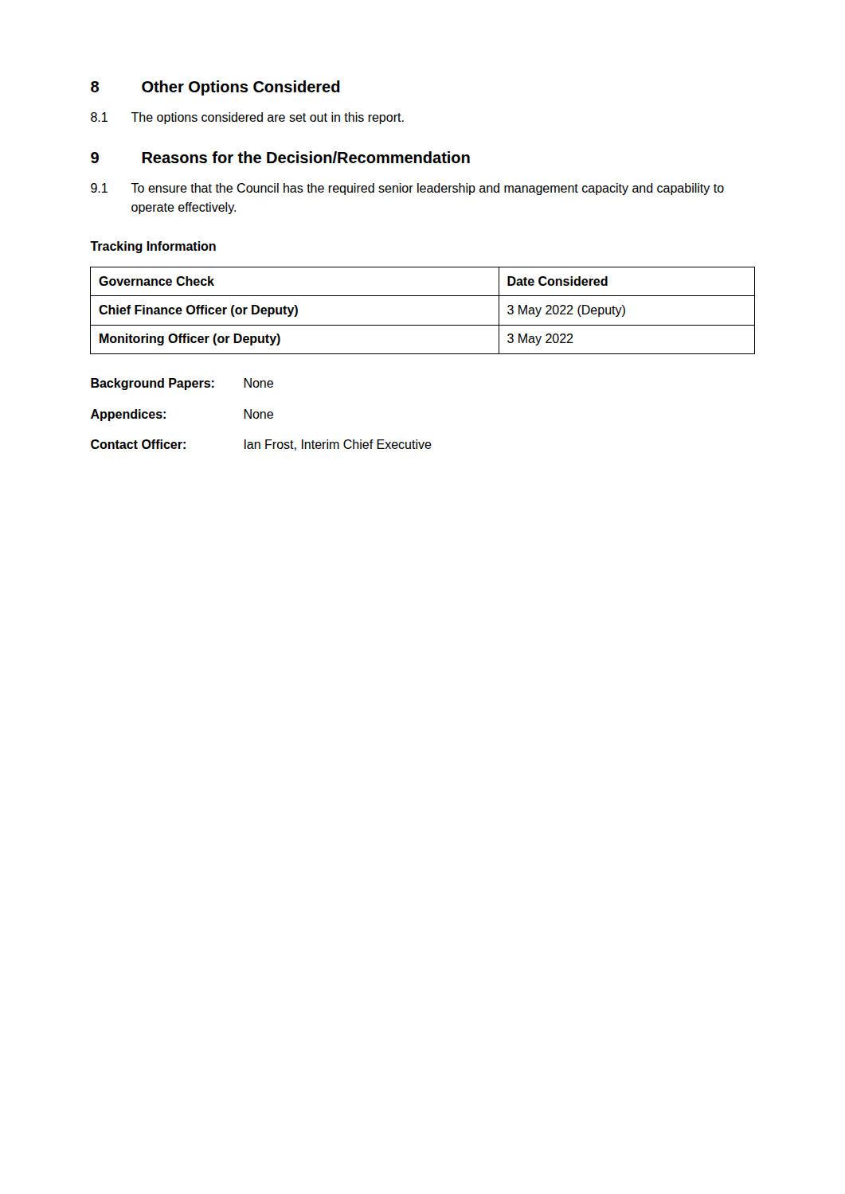8 Other Options Considered
8.1 The options considered are set out in this report.
9 Reasons for the Decision/Recommendation
9.1 To ensure that the Council has the required senior leadership and management capacity and capability to operate effectively.
Tracking Information
| Governance Check | Date Considered |
| --- | --- |
| Chief Finance Officer (or Deputy) | 3 May 2022 (Deputy) |
| Monitoring Officer (or Deputy) | 3 May 2022 |
Background Papers:
None
Appendices:
None
Contact Officer:
Ian Frost, Interim Chief Executive